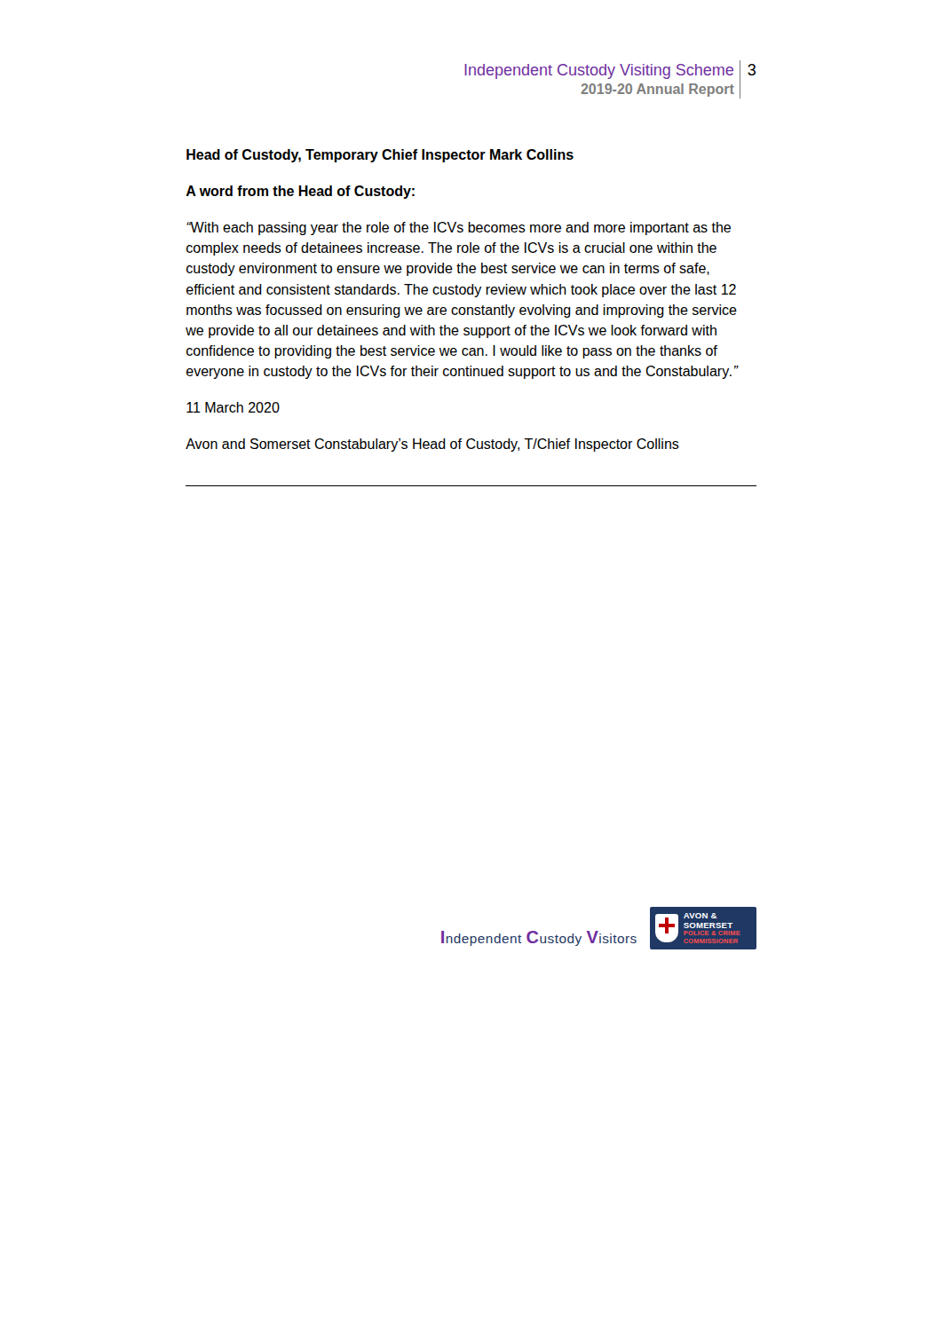Independent Custody Visiting Scheme
2019-20 Annual Report
3
Head of Custody, Temporary Chief Inspector Mark Collins
A word from the Head of Custody:
“With each passing year the role of the ICVs becomes more and more important as the complex needs of detainees increase. The role of the ICVs is a crucial one within the custody environment to ensure we provide the best service we can in terms of safe, efficient and consistent standards. The custody review which took place over the last 12 months was focussed on ensuring we are constantly evolving and improving the service we provide to all our detainees and with the support of the ICVs we look forward with confidence to providing the best service we can. I would like to pass on the thanks of everyone in custody to the ICVs for their continued support to us and the Constabulary.”
11 March 2020
Avon and Somerset Constabulary’s Head of Custody, T/Chief Inspector Collins
Independent Custody Visitors
AVON & SOMERSET POLICE & CRIME COMMISSIONER